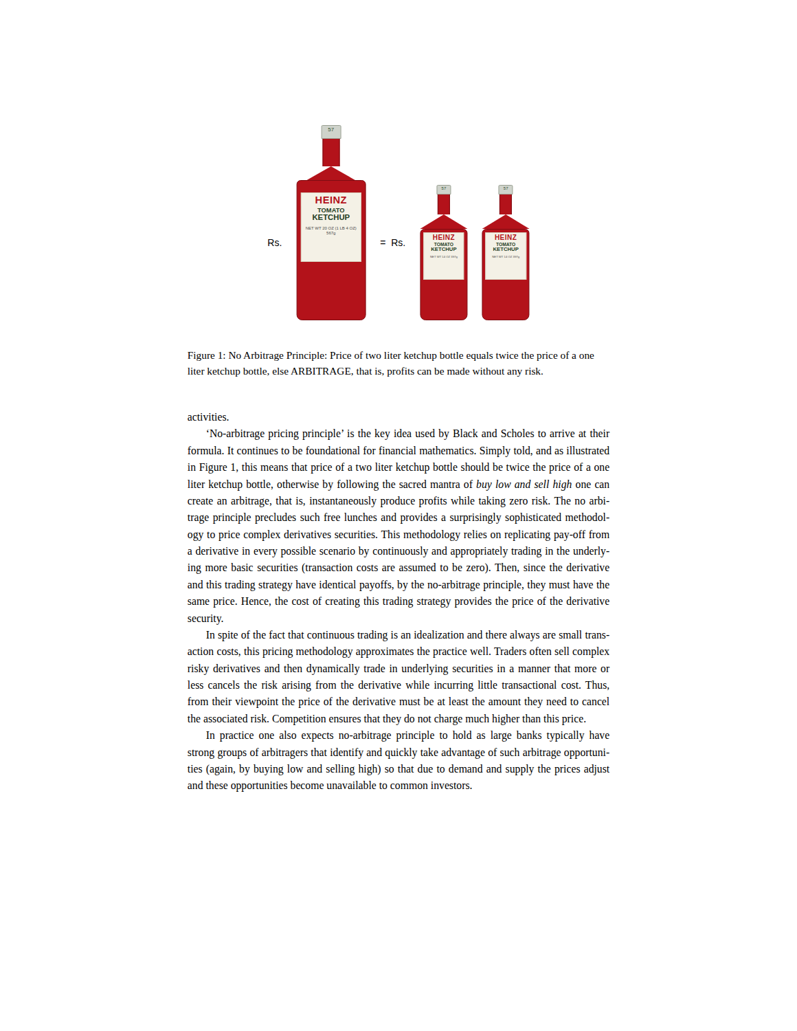Rs. 57 HEINZ TOMATO KETCHUP NET WT 20 OZ (1 LB 4 OZ) 567g = Rs. 57 HEINZ TOMATO KETCHUP NET WT 14 OZ 397g 57 HEINZ TOMATO KETCHUP NET WT 14 OZ 397g
Figure 1: No Arbitrage Principle: Price of two liter ketchup bottle equals twice the price of a one liter ketchup bottle, else ARBITRAGE, that is, profits can be made without any risk.
activities.
‘No-arbitrage pricing principle’ is the key idea used by Black and Scholes to arrive at their formula. It continues to be foundational for financial mathematics. Simply told, and as illustrated in Figure 1, this means that price of a two liter ketchup bottle should be twice the price of a one liter ketchup bottle, otherwise by following the sacred mantra of buy low and sell high one can create an arbitrage, that is, instantaneously produce profits while taking zero risk. The no arbitrage principle precludes such free lunches and provides a surprisingly sophisticated methodology to price complex derivatives securities. This methodology relies on replicating pay-off from a derivative in every possible scenario by continuously and appropriately trading in the underlying more basic securities (transaction costs are assumed to be zero). Then, since the derivative and this trading strategy have identical payoffs, by the no-arbitrage principle, they must have the same price. Hence, the cost of creating this trading strategy provides the price of the derivative security.
In spite of the fact that continuous trading is an idealization and there always are small transaction costs, this pricing methodology approximates the practice well. Traders often sell complex risky derivatives and then dynamically trade in underlying securities in a manner that more or less cancels the risk arising from the derivative while incurring little transactional cost. Thus, from their viewpoint the price of the derivative must be at least the amount they need to cancel the associated risk. Competition ensures that they do not charge much higher than this price.
In practice one also expects no-arbitrage principle to hold as large banks typically have strong groups of arbitragers that identify and quickly take advantage of such arbitrage opportunities (again, by buying low and selling high) so that due to demand and supply the prices adjust and these opportunities become unavailable to common investors.